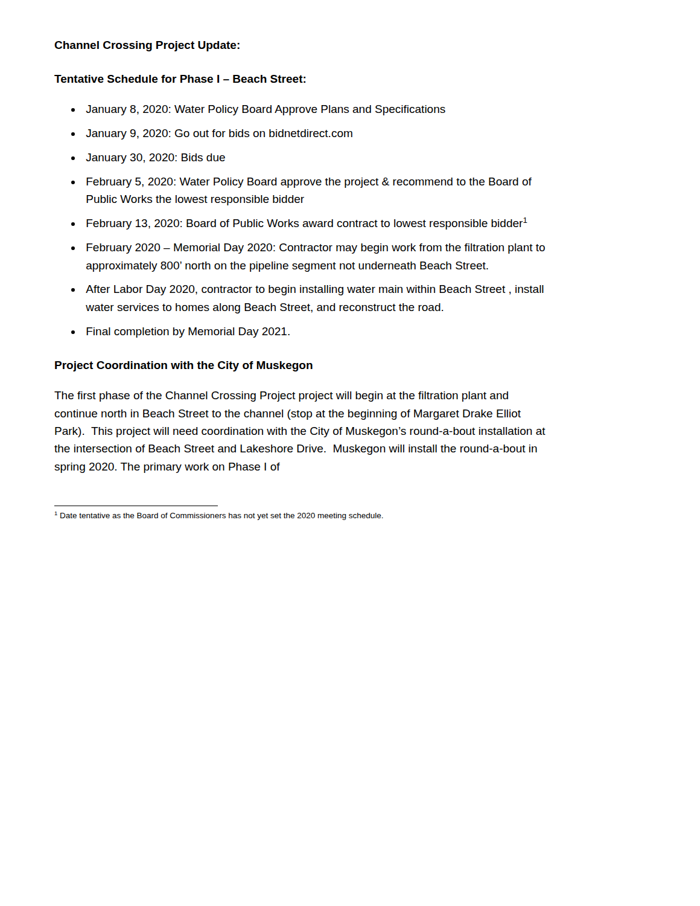Channel Crossing Project Update:
Tentative Schedule for Phase I – Beach Street:
January 8, 2020: Water Policy Board Approve Plans and Specifications
January 9, 2020: Go out for bids on bidnetdirect.com
January 30, 2020: Bids due
February 5, 2020: Water Policy Board approve the project & recommend to the Board of Public Works the lowest responsible bidder
February 13, 2020: Board of Public Works award contract to lowest responsible bidder1
February 2020 – Memorial Day 2020: Contractor may begin work from the filtration plant to approximately 800’ north on the pipeline segment not underneath Beach Street.
After Labor Day 2020, contractor to begin installing water main within Beach Street , install water services to homes along Beach Street, and reconstruct the road.
Final completion by Memorial Day 2021.
Project Coordination with the City of Muskegon
The first phase of the Channel Crossing Project project will begin at the filtration plant and continue north in Beach Street to the channel (stop at the beginning of Margaret Drake Elliot Park). This project will need coordination with the City of Muskegon’s round-a-bout installation at the intersection of Beach Street and Lakeshore Drive. Muskegon will install the round-a-bout in spring 2020. The primary work on Phase I of
1 Date tentative as the Board of Commissioners has not yet set the 2020 meeting schedule.